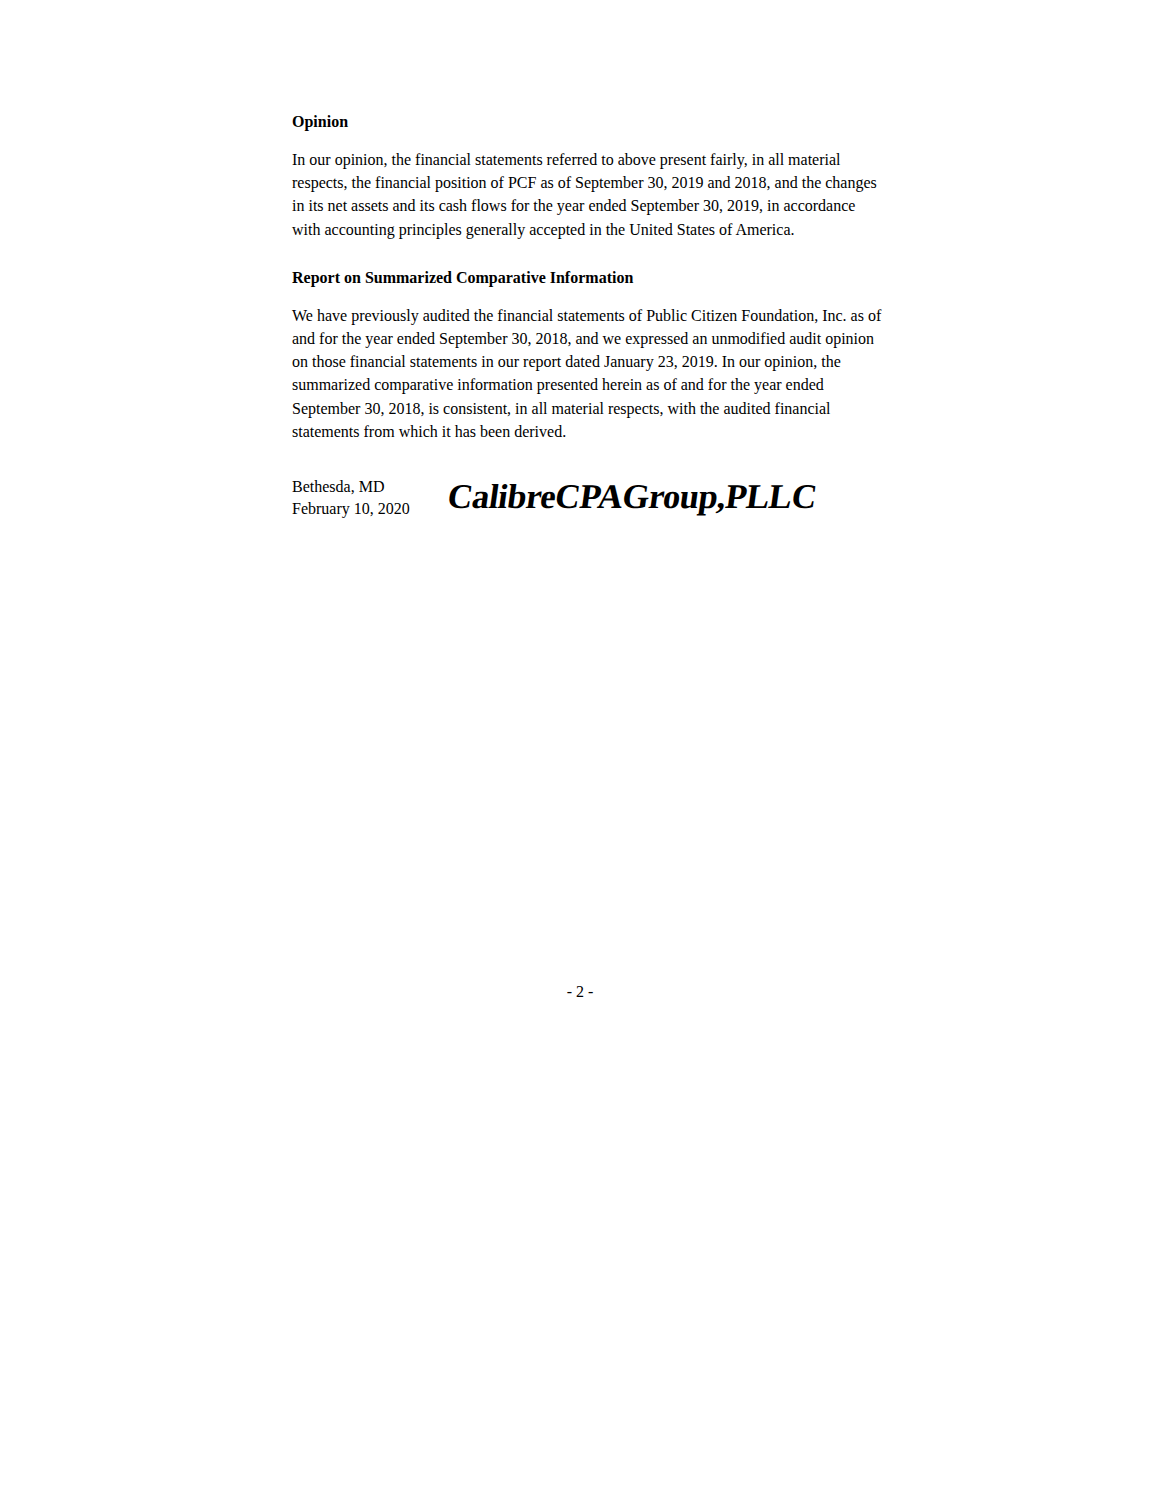Opinion
In our opinion, the financial statements referred to above present fairly, in all material respects, the financial position of PCF as of September 30, 2019 and 2018, and the changes in its net assets and its cash flows for the year ended September 30, 2019, in accordance with accounting principles generally accepted in the United States of America.
Report on Summarized Comparative Information
We have previously audited the financial statements of Public Citizen Foundation, Inc. as of and for the year ended September 30, 2018, and we expressed an unmodified audit opinion on those financial statements in our report dated January 23, 2019. In our opinion, the summarized comparative information presented herein as of and for the year ended September 30, 2018, is consistent, in all material respects, with the audited financial statements from which it has been derived.
Bethesda, MD
February 10, 2020
CalibreCPAGroup,PLLC
- 2 -